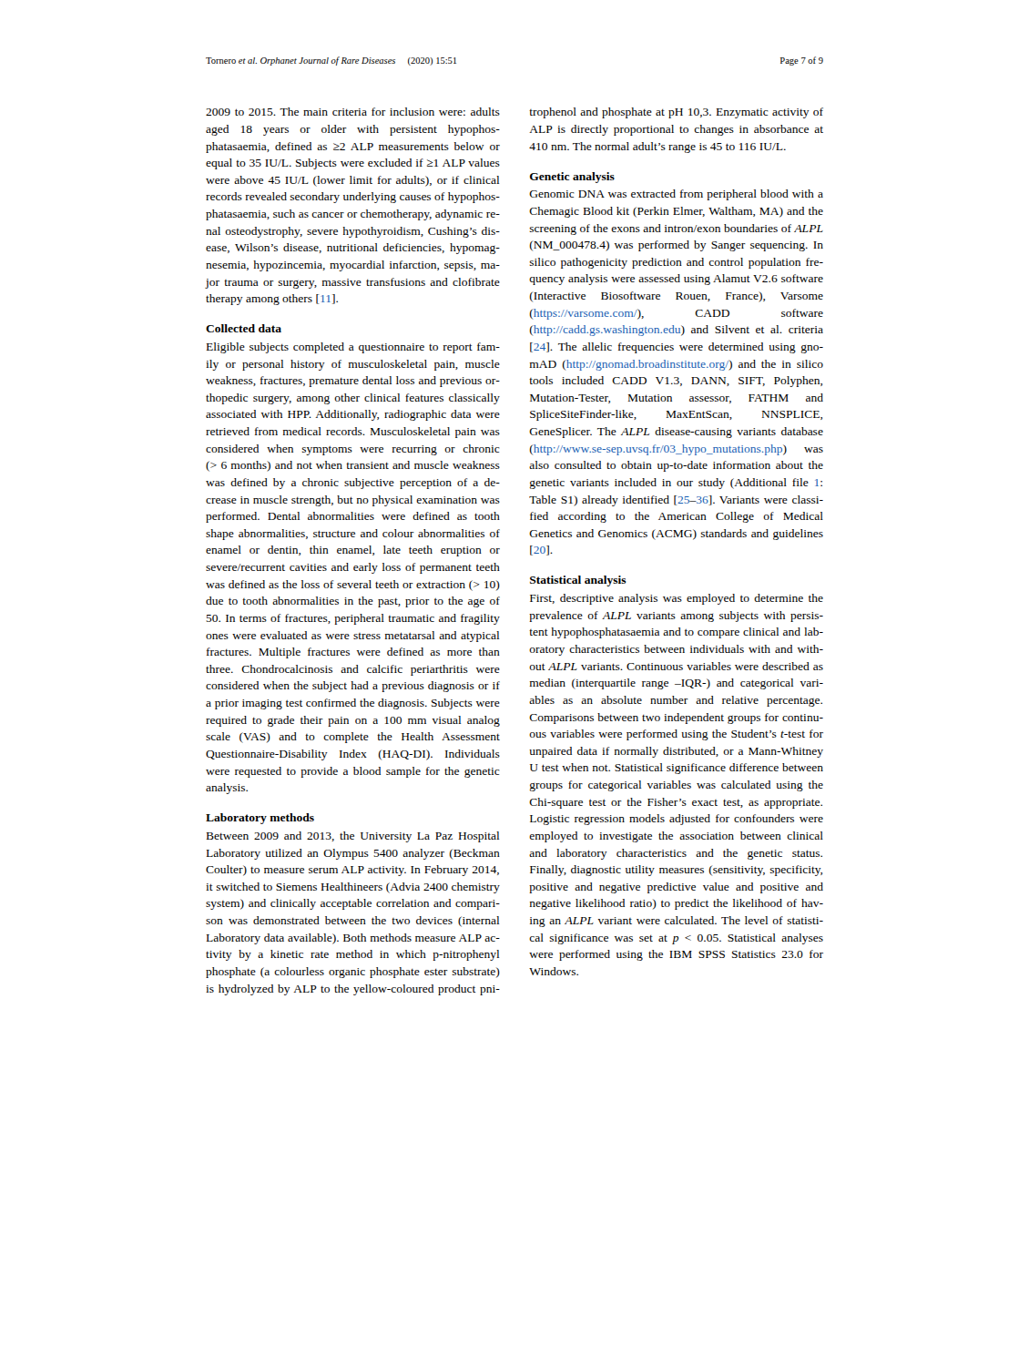Tornero et al. Orphanet Journal of Rare Diseases (2020) 15:51
Page 7 of 9
2009 to 2015. The main criteria for inclusion were: adults aged 18 years or older with persistent hypophosphatasaemia, defined as ≥2 ALP measurements below or equal to 35 IU/L. Subjects were excluded if ≥1 ALP values were above 45 IU/L (lower limit for adults), or if clinical records revealed secondary underlying causes of hypophosphatasaemia, such as cancer or chemotherapy, adynamic renal osteodystrophy, severe hypothyroidism, Cushing’s disease, Wilson’s disease, nutritional deficiencies, hypomagnesemia, hypozincemia, myocardial infarction, sepsis, major trauma or surgery, massive transfusions and clofibrate therapy among others [11].
Collected data
Eligible subjects completed a questionnaire to report family or personal history of musculoskeletal pain, muscle weakness, fractures, premature dental loss and previous orthopedic surgery, among other clinical features classically associated with HPP. Additionally, radiographic data were retrieved from medical records. Musculoskeletal pain was considered when symptoms were recurring or chronic (> 6 months) and not when transient and muscle weakness was defined by a chronic subjective perception of a decrease in muscle strength, but no physical examination was performed. Dental abnormalities were defined as tooth shape abnormalities, structure and colour abnormalities of enamel or dentin, thin enamel, late teeth eruption or severe/recurrent cavities and early loss of permanent teeth was defined as the loss of several teeth or extraction (> 10) due to tooth abnormalities in the past, prior to the age of 50. In terms of fractures, peripheral traumatic and fragility ones were evaluated as were stress metatarsal and atypical fractures. Multiple fractures were defined as more than three. Chondrocalcinosis and calcific periarthritis were considered when the subject had a previous diagnosis or if a prior imaging test confirmed the diagnosis. Subjects were required to grade their pain on a 100 mm visual analog scale (VAS) and to complete the Health Assessment Questionnaire-Disability Index (HAQ-DI). Individuals were requested to provide a blood sample for the genetic analysis.
Laboratory methods
Between 2009 and 2013, the University La Paz Hospital Laboratory utilized an Olympus 5400 analyzer (Beckman Coulter) to measure serum ALP activity. In February 2014, it switched to Siemens Healthineers (Advia 2400 chemistry system) and clinically acceptable correlation and comparison was demonstrated between the two devices (internal Laboratory data available). Both methods measure ALP activity by a kinetic rate method in which p-nitrophenyl phosphate (a colourless organic phosphate ester substrate) is hydrolyzed by ALP to the yellow-coloured product pnitrophenol and phosphate at pH 10,3. Enzymatic activity of ALP is directly proportional to changes in absorbance at 410 nm. The normal adult’s range is 45 to 116 IU/L.
Genetic analysis
Genomic DNA was extracted from peripheral blood with a Chemagic Blood kit (Perkin Elmer, Waltham, MA) and the screening of the exons and intron/exon boundaries of ALPL (NM_000478.4) was performed by Sanger sequencing. In silico pathogenicity prediction and control population frequency analysis were assessed using Alamut V2.6 software (Interactive Biosoftware Rouen, France), Varsome (https://varsome.com/), CADD software (http://cadd.gs.washington.edu) and Silvent et al. criteria [24]. The allelic frequencies were determined using gnomAD (http://gnomad.broadinstitute.org/) and the in silico tools included CADD V1.3, DANN, SIFT, Polyphen, Mutation-Tester, Mutation assessor, FATHM and SpliceSiteFinder-like, MaxEntScan, NNSPLICE, GeneSplicer. The ALPL disease-causing variants database (http://www.se-sep.uvsq.fr/03_hypo_mutations.php) was also consulted to obtain up-to-date information about the genetic variants included in our study (Additional file 1: Table S1) already identified [25–36]. Variants were classified according to the American College of Medical Genetics and Genomics (ACMG) standards and guidelines [20].
Statistical analysis
First, descriptive analysis was employed to determine the prevalence of ALPL variants among subjects with persistent hypophosphatasaemia and to compare clinical and laboratory characteristics between individuals with and without ALPL variants. Continuous variables were described as median (interquartile range –IQR-) and categorical variables as an absolute number and relative percentage. Comparisons between two independent groups for continuous variables were performed using the Student’s t-test for unpaired data if normally distributed, or a Mann-Whitney U test when not. Statistical significance difference between groups for categorical variables was calculated using the Chi-square test or the Fisher’s exact test, as appropriate. Logistic regression models adjusted for confounders were employed to investigate the association between clinical and laboratory characteristics and the genetic status. Finally, diagnostic utility measures (sensitivity, specificity, positive and negative predictive value and positive and negative likelihood ratio) to predict the likelihood of having an ALPL variant were calculated. The level of statistical significance was set at p < 0.05. Statistical analyses were performed using the IBM SPSS Statistics 23.0 for Windows.